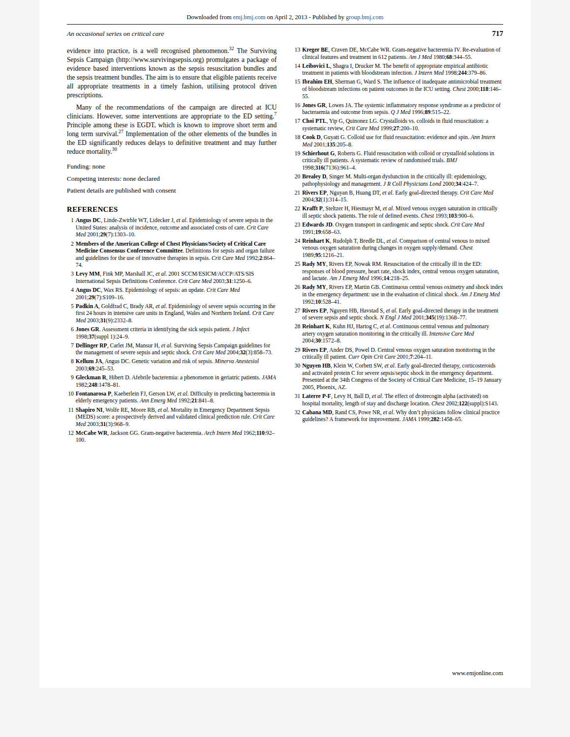Downloaded from emj.bmj.com on April 2, 2013 - Published by group.bmj.com
An occasional series on critical care 717
evidence into practice, is a well recognised phenomenon.32 The Surviving Sepsis Campaign (http://www.survivingsepsis.org) promulgates a package of evidence based interventions known as the sepsis resuscitation bundles and the sepsis treatment bundles. The aim is to ensure that eligible patients receive all appropriate treatments in a timely fashion, utilising protocol driven prescriptions.
Many of the recommendations of the campaign are directed at ICU clinicians. However, some interventions are appropriate to the ED setting.7 Principle among these is EGDT, which is known to improve short term and long term survival.27 Implementation of the other elements of the bundles in the ED significantly reduces delays to definitive treatment and may further reduce mortality.30
Funding: none
Competing interests: none declared
Patient details are published with consent
REFERENCES
Angus DC, Linde-Zwirble WT, Lidecker J, et al. Epidemiology of severe sepsis in the United States: analysis of incidence, outcome and associated costs of care. Crit Care Med 2001;29(7):1303–10.
Members of the American College of Chest Physicians/Society of Critical Care Medicine Consensus Conference Committee. Definitions for sepsis and organ failure and guidelines for the use of innovative therapies in sepsis. Crit Care Med 1992;2:864–74.
Levy MM, Fink MP, Marshall JC, et al. 2001 SCCM/ESICM/ACCP/ATS/SIS International Sepsis Definitions Conference. Crit Care Med 2003;31:1250–6.
Angus DC, Wax RS. Epidemiology of sepsis: an update. Crit Care Med 2001;29(7):S109–16.
Padkin A, Goldfrad C, Brady AR, et al. Epidemiology of severe sepsis occurring in the first 24 hours in intensive care units in England, Wales and Northern Ireland. Crit Care Med 2003;31(9):2332–8.
Jones GR. Assessment criteria in identifying the sick sepsis patient. J Infect 1998;37(suppl 1):24–9.
Dellinger RP, Carlet JM, Mansur H, et al. Surviving Sepsis Campaign guidelines for the management of severe sepsis and septic shock. Crit Care Med 2004;32(3):858–73.
Kellum JA, Angus DC. Genetic variation and risk of sepsis. Minerva Anestesiol 2003;69:245–53.
Gleckman R, Hibert D. Afebrile bacteremia: a phenomenon in geriatric patients. JAMA 1982;248:1478–81.
Fontanarosa P, Kaeberlein FJ, Gerson LW, et al. Difficulty in predicting bacteremia in elderly emergency patients. Ann Emerg Med 1992;21:841–8.
Shapiro NI, Wolfe RE, Moore RB, et al. Mortality in Emergency Department Sepsis (MEDS) score: a prospectively derived and validated clinical prediction rule. Crit Care Med 2003;31(3):968–9.
McCabe WR, Jackson GG. Gram-negative bacteremia. Arch Intern Med 1962;110:92–100.
Kreger BE, Craven DE, McCabe WR. Gram-negative bacteremia IV. Re-evaluation of clinical features and treatment in 612 patients. Am J Med 1980;68:344–55.
Leibovici L, Shagra I, Drucker M. The benefit of appropriate empirical antibiotic treatment in patients with bloodstream infection. J Intern Med 1998;244:379–86.
Ibrahim EH, Sherman G, Ward S. The influence of inadequate antimicrobial treatment of bloodstream infections on patient outcomes in the ICU setting. Chest 2000;118:146–55.
Jones GR, Lowes JA. The systemic inflammatory response syndrome as a predictor of bacteraemia and outcome from sepsis. Q J Med 1996;89:515–22.
Choi PTL, Yip G, Quinonez LG. Crystalloids vs. colloids in fluid resuscitation: a systematic review, Crit Care Med 1999;27:200–10.
Cook D, Guyatt G. Colloid use for fluid resuscitation: evidence and spin. Ann Intern Med 2001;135:205–8.
Schierhout G, Roberts G. Fluid resuscitation with colloid or crystalloid solutions in critically ill patients. A systematic review of randomised trials. BMJ 1998;316(7136):961–4.
Brealey D, Singer M. Multi-organ dysfunction in the critically ill: epidemiology, pathophysiology and management. J R Coll Physicians Lond 2000;34:424–7.
Rivers EP, Nguyan B, Huang DT, et al. Early goal-directed therapy. Crit Care Med 2004;32(1):314–15.
Krafft P, Steltzer H, Hiesmayr M, et al. Mixed venous oxygen saturation in critically ill septic shock patients. The role of defined events. Chest 1993;103:900–6.
Edwards JD. Oxygen transport in cardiogenic and septic shock. Crit Care Med 1991;19:658–63.
Reinhart K, Rudolph T, Bredle DL, et al. Comparison of central venous to mixed venous oxygen saturation during changes in oxygen supply/demand. Chest 1989;95:1216–21.
Rady MY, Rivers EP, Nowak RM. Resuscitation of the critically ill in the ED: responses of blood pressure, heart rate, shock index, central venous oxygen saturation, and lactate. Am J Emerg Med 1996;14:218–25.
Rady MY, Rivers EP, Martin GB. Continuous central venous oximetry and shock index in the emergency department: use in the evaluation of clinical shock. Am J Emerg Med 1992;10:528–41.
Rivers EP, Nguyen HB, Havstad S, et al. Early goal-directed therapy in the treatment of severe sepsis and septic shock. N Engl J Med 2001;345(19):1368–77.
Reinhart K, Kuhn HJ, Hartog C, et al. Continuous central venous and pulmonary artery oxygen saturation monitoring in the critically ill. Intensive Care Med 2004;30:1572–8.
Rivers EP, Ander DS, Powel D. Central venous oxygen saturation monitoring in the critically ill patient. Curr Opin Crit Care 2001;7:204–11.
Nguyen HB, Klein W, Corbett SW, et al. Early goal-directed therapy, corticosteroids and activated protein C for severe sepsis/septic shock in the emergency department. Presented at the 34th Congress of the Society of Critical Care Medicine, 15–19 January 2005, Phoenix, AZ.
Laterre P-F, Levy H, Ball D, et al. The effect of drotrecogin alpha (activated) on hospital mortality, length of stay and discharge location. Chest 2002;122(suppl):S143.
Cabana MD, Rand CS, Powe NR, et al. Why don’t physicians follow clinical practice guidelines? A framework for improvement. JAMA 1999;282:1458–65.
www.emjonline.com